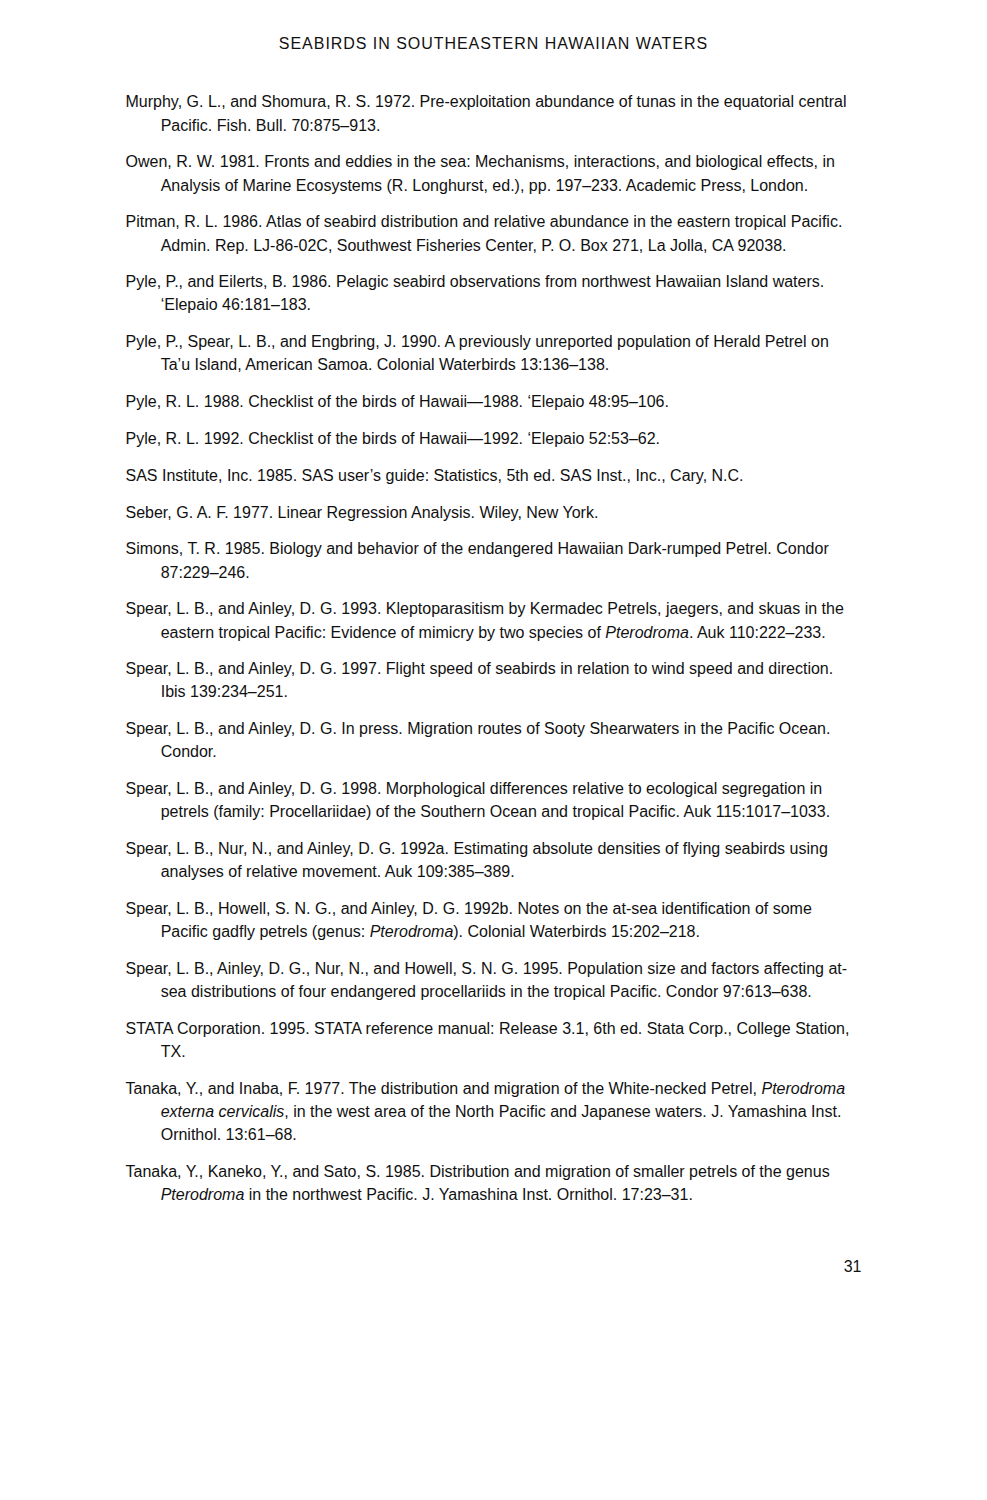SEABIRDS IN SOUTHEASTERN HAWAIIAN WATERS
Murphy, G. L., and Shomura, R. S. 1972. Pre-exploitation abundance of tunas in the equatorial central Pacific. Fish. Bull. 70:875–913.
Owen, R. W. 1981. Fronts and eddies in the sea: Mechanisms, interactions, and biological effects, in Analysis of Marine Ecosystems (R. Longhurst, ed.), pp. 197–233. Academic Press, London.
Pitman, R. L. 1986. Atlas of seabird distribution and relative abundance in the eastern tropical Pacific. Admin. Rep. LJ-86-02C, Southwest Fisheries Center, P. O. Box 271, La Jolla, CA 92038.
Pyle, P., and Eilerts, B. 1986. Pelagic seabird observations from northwest Hawaiian Island waters. ‘Elepaio 46:181–183.
Pyle, P., Spear, L. B., and Engbring, J. 1990. A previously unreported population of Herald Petrel on Ta’u Island, American Samoa. Colonial Waterbirds 13:136–138.
Pyle, R. L. 1988. Checklist of the birds of Hawaii—1988. ‘Elepaio 48:95–106.
Pyle, R. L. 1992. Checklist of the birds of Hawaii—1992. ‘Elepaio 52:53–62.
SAS Institute, Inc. 1985. SAS user’s guide: Statistics, 5th ed. SAS Inst., Inc., Cary, N.C.
Seber, G. A. F. 1977. Linear Regression Analysis. Wiley, New York.
Simons, T. R. 1985. Biology and behavior of the endangered Hawaiian Dark-rumped Petrel. Condor 87:229–246.
Spear, L. B., and Ainley, D. G. 1993. Kleptoparasitism by Kermadec Petrels, jaegers, and skuas in the eastern tropical Pacific: Evidence of mimicry by two species of Pterodroma. Auk 110:222–233.
Spear, L. B., and Ainley, D. G. 1997. Flight speed of seabirds in relation to wind speed and direction. Ibis 139:234–251.
Spear, L. B., and Ainley, D. G. In press. Migration routes of Sooty Shearwaters in the Pacific Ocean. Condor.
Spear, L. B., and Ainley, D. G. 1998. Morphological differences relative to ecological segregation in petrels (family: Procellariidae) of the Southern Ocean and tropical Pacific. Auk 115:1017–1033.
Spear, L. B., Nur, N., and Ainley, D. G. 1992a. Estimating absolute densities of flying seabirds using analyses of relative movement. Auk 109:385–389.
Spear, L. B., Howell, S. N. G., and Ainley, D. G. 1992b. Notes on the at-sea identification of some Pacific gadfly petrels (genus: Pterodroma). Colonial Waterbirds 15:202–218.
Spear, L. B., Ainley, D. G., Nur, N., and Howell, S. N. G. 1995. Population size and factors affecting at-sea distributions of four endangered procellariids in the tropical Pacific. Condor 97:613–638.
STATA Corporation. 1995. STATA reference manual: Release 3.1, 6th ed. Stata Corp., College Station, TX.
Tanaka, Y., and Inaba, F. 1977. The distribution and migration of the White-necked Petrel, Pterodroma externa cervicalis, in the west area of the North Pacific and Japanese waters. J. Yamashina Inst. Ornithol. 13:61–68.
Tanaka, Y., Kaneko, Y., and Sato, S. 1985. Distribution and migration of smaller petrels of the genus Pterodroma in the northwest Pacific. J. Yamashina Inst. Ornithol. 17:23–31.
31